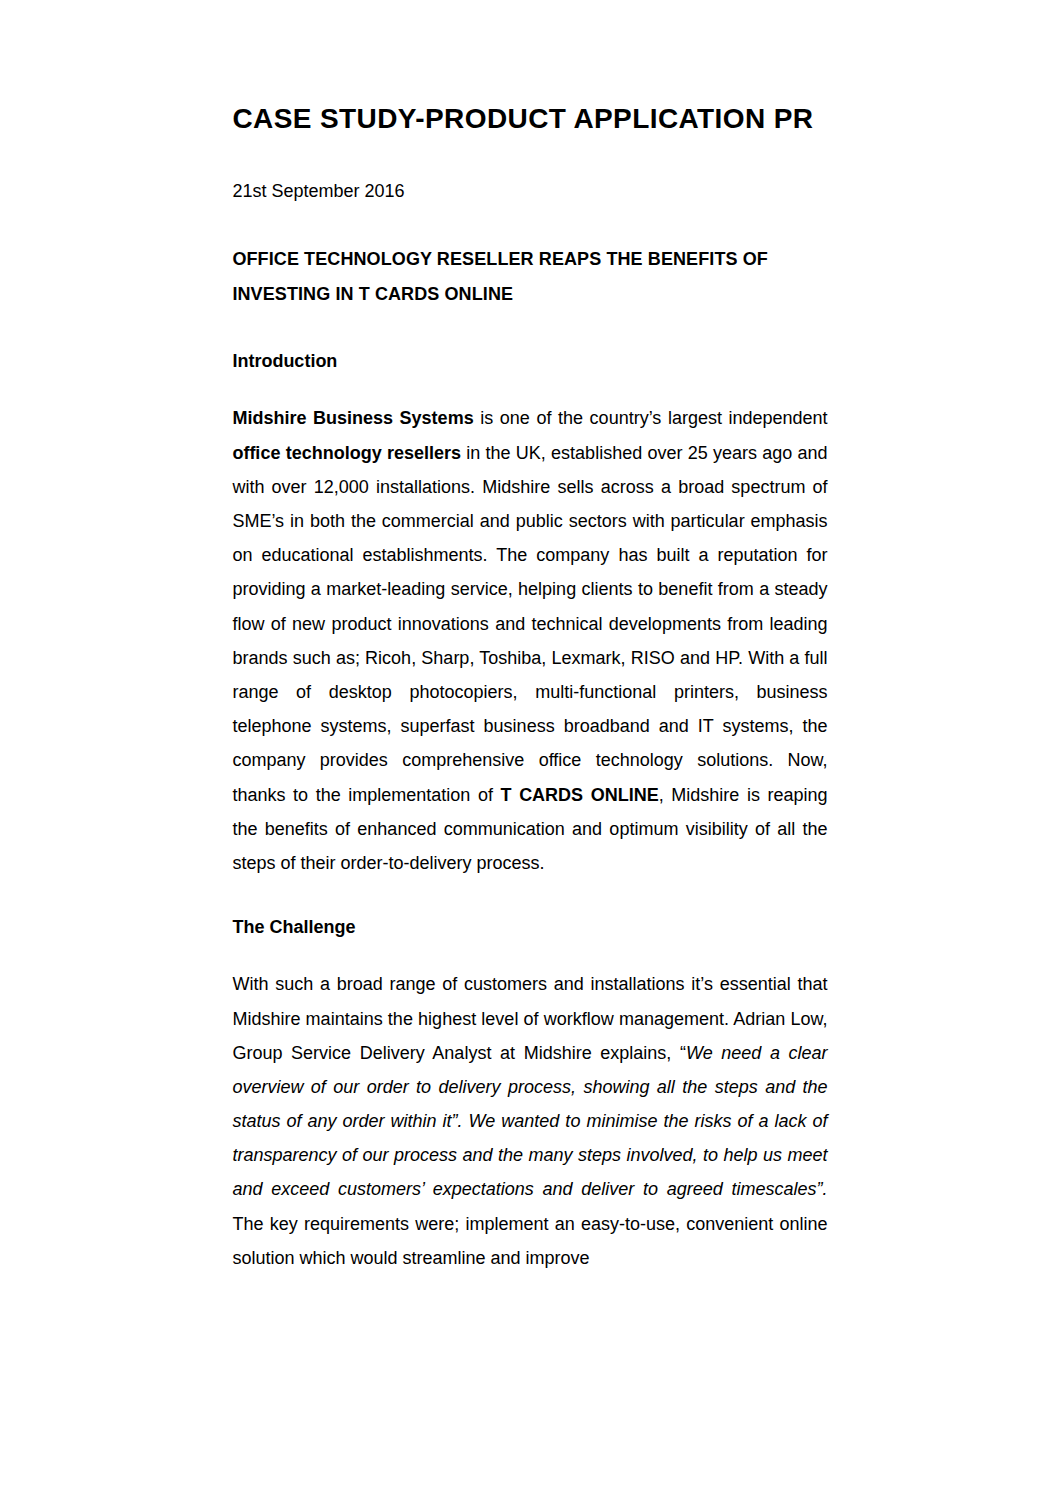CASE STUDY-PRODUCT APPLICATION PR
21st September 2016
OFFICE TECHNOLOGY RESELLER REAPS THE BENEFITS OF INVESTING IN T CARDS ONLINE
Introduction
Midshire Business Systems is one of the country’s largest independent office technology resellers in the UK, established over 25 years ago and with over 12,000 installations. Midshire sells across a broad spectrum of SME’s in both the commercial and public sectors with particular emphasis on educational establishments. The company has built a reputation for providing a market-leading service, helping clients to benefit from a steady flow of new product innovations and technical developments from leading brands such as; Ricoh, Sharp, Toshiba, Lexmark, RISO and HP. With a full range of desktop photocopiers, multi-functional printers, business telephone systems, superfast business broadband and IT systems, the company provides comprehensive office technology solutions. Now, thanks to the implementation of T CARDS ONLINE, Midshire is reaping the benefits of enhanced communication and optimum visibility of all the steps of their order-to-delivery process.
The Challenge
With such a broad range of customers and installations it’s essential that Midshire maintains the highest level of workflow management. Adrian Low, Group Service Delivery Analyst at Midshire explains, “We need a clear overview of our order to delivery process, showing all the steps and the status of any order within it”. We wanted to minimise the risks of a lack of transparency of our process and the many steps involved, to help us meet and exceed customers’ expectations and deliver to agreed timescales”. The key requirements were; implement an easy-to-use, convenient online solution which would streamline and improve